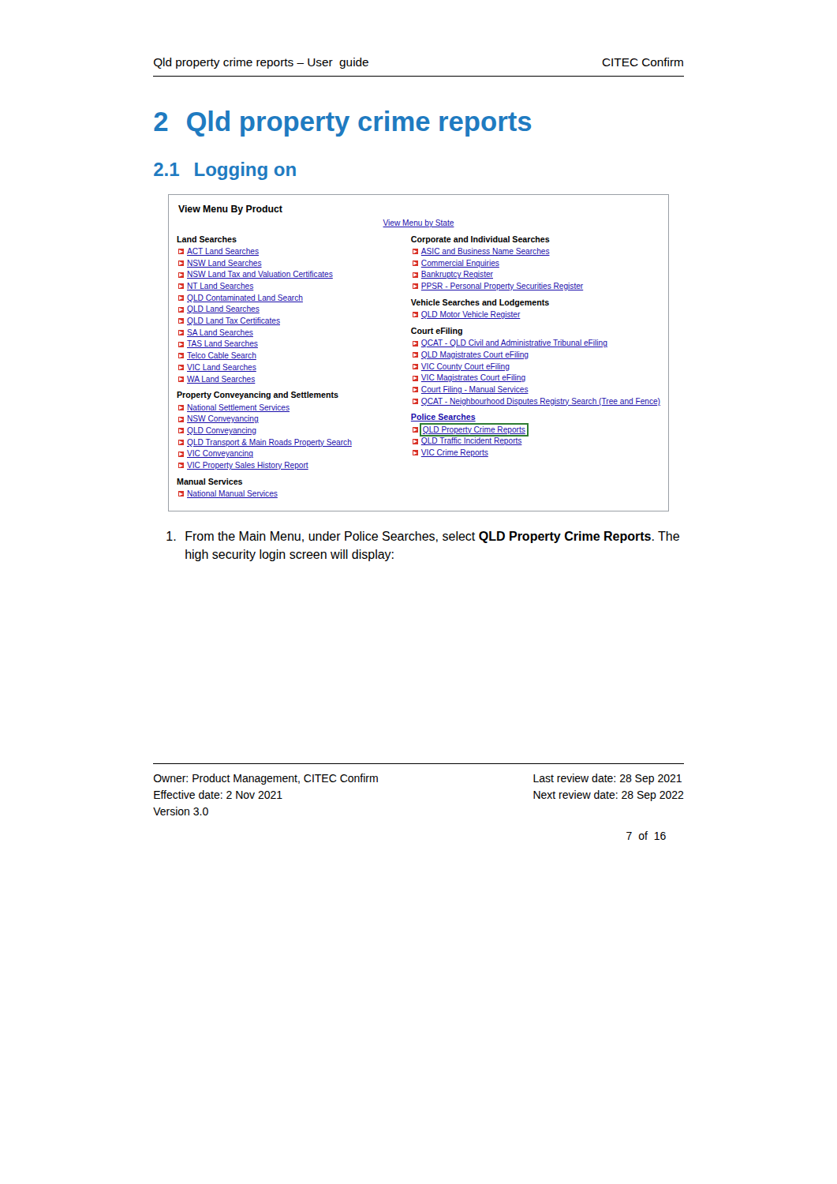Qld property crime reports – User guide
CITEC Confirm
2 Qld property crime reports
2.1 Logging on
View Menu By Product
View Menu by State
Land Searches
ACT Land Searches
NSW Land Searches
NSW Land Tax and Valuation Certificates
NT Land Searches
QLD Contaminated Land Search
QLD Land Searches
QLD Land Tax Certificates
SA Land Searches
TAS Land Searches
Telco Cable Search
VIC Land Searches
WA Land Searches
Property Conveyancing and Settlements
National Settlement Services
NSW Conveyancing
QLD Conveyancing
QLD Transport & Main Roads Property Search
VIC Conveyancing
VIC Property Sales History Report
Manual Services
National Manual Services
Corporate and Individual Searches
ASIC and Business Name Searches
Commercial Enquiries
Bankruptcy Register
PPSR - Personal Property Securities Register
Vehicle Searches and Lodgements
QLD Motor Vehicle Register
Court eFiling
QCAT - QLD Civil and Administrative Tribunal eFiling
QLD Magistrates Court eFiling
VIC County Court eFiling
VIC Magistrates Court eFiling
Court Filing - Manual Services
QCAT - Neighbourhood Disputes Registry Search (Tree and Fence)
Police Searches
QLD Property Crime Reports
QLD Traffic Incident Reports
VIC Crime Reports
From the Main Menu, under Police Searches, select QLD Property Crime Reports. The high security login screen will display:
Owner: Product Management, CITEC Confirm
Effective date: 2 Nov 2021
Version 3.0
Last review date: 28 Sep 2021
Next review date: 28 Sep 2022
7 of 16